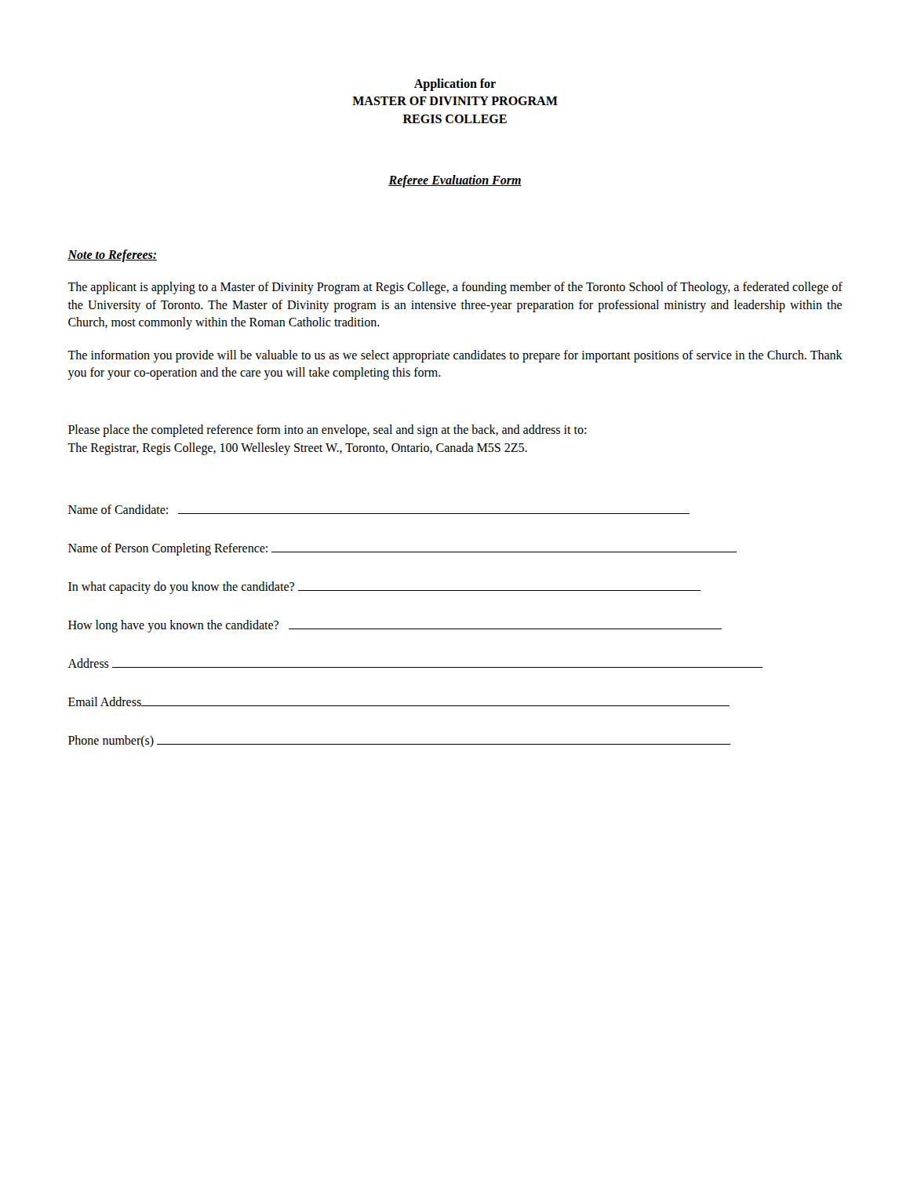Application for MASTER OF DIVINITY PROGRAM REGIS COLLEGE
Referee Evaluation Form
Note to Referees:
The applicant is applying to a Master of Divinity Program at Regis College, a founding member of the Toronto School of Theology, a federated college of the University of Toronto. The Master of Divinity program is an intensive three-year preparation for professional ministry and leadership within the Church, most commonly within the Roman Catholic tradition.
The information you provide will be valuable to us as we select appropriate candidates to prepare for important positions of service in the Church. Thank you for your co-operation and the care you will take completing this form.
Please place the completed reference form into an envelope, seal and sign at the back, and address it to:
The Registrar, Regis College, 100 Wellesley Street W., Toronto, Ontario, Canada M5S 2Z5.
Name of Candidate:
Name of Person Completing Reference:
In what capacity do you know the candidate?
How long have you known the candidate?
Address
Email Address
Phone number(s)